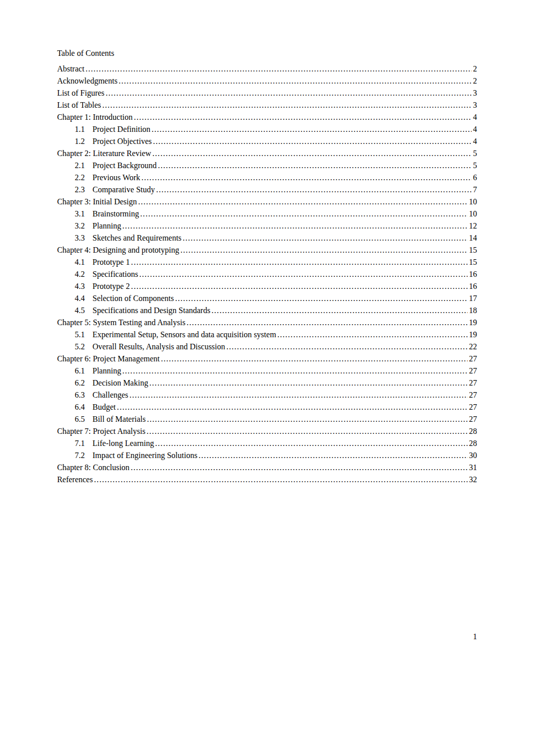Table of Contents
Abstract 2
Acknowledgments 2
List of Figures 3
List of Tables 3
Chapter 1: Introduction 4
1.1 Project Definition 4
1.2 Project Objectives 4
Chapter 2: Literature Review 5
2.1 Project Background 5
2.2 Previous Work 6
2.3 Comparative Study 7
Chapter 3: Initial Design 10
3.1 Brainstorming 10
3.2 Planning 12
3.3 Sketches and Requirements 14
Chapter 4: Designing and prototyping 15
4.1 Prototype 1 15
4.2 Specifications 16
4.3 Prototype 2 16
4.4 Selection of Components 17
4.5 Specifications and Design Standards 18
Chapter 5: System Testing and Analysis 19
5.1 Experimental Setup, Sensors and data acquisition system 19
5.2 Overall Results, Analysis and Discussion 22
Chapter 6: Project Management 27
6.1 Planning 27
6.2 Decision Making 27
6.3 Challenges 27
6.4 Budget 27
6.5 Bill of Materials 27
Chapter 7: Project Analysis 28
7.1 Life-long Learning 28
7.2 Impact of Engineering Solutions 30
Chapter 8: Conclusion 31
References 32
1